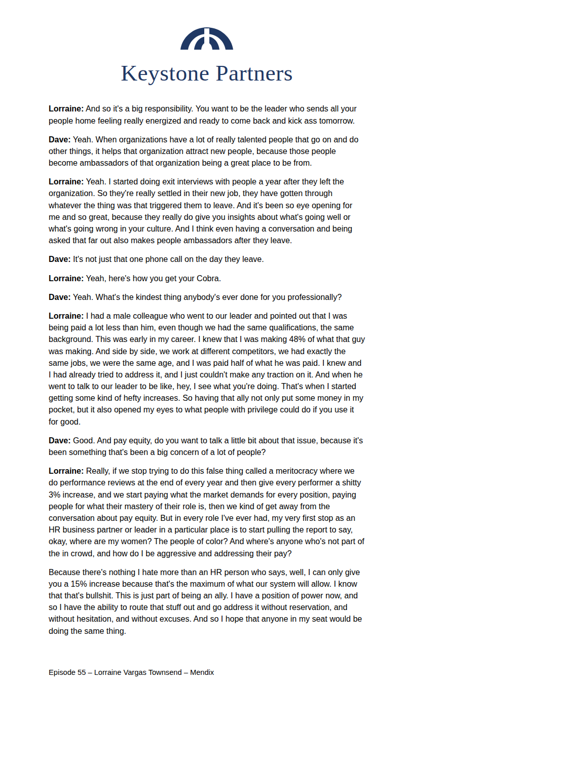Keystone Partners
Lorraine: And so it's a big responsibility. You want to be the leader who sends all your people home feeling really energized and ready to come back and kick ass tomorrow.
Dave: Yeah. When organizations have a lot of really talented people that go on and do other things, it helps that organization attract new people, because those people become ambassadors of that organization being a great place to be from.
Lorraine: Yeah. I started doing exit interviews with people a year after they left the organization. So they're really settled in their new job, they have gotten through whatever the thing was that triggered them to leave. And it's been so eye opening for me and so great, because they really do give you insights about what's going well or what's going wrong in your culture. And I think even having a conversation and being asked that far out also makes people ambassadors after they leave.
Dave: It's not just that one phone call on the day they leave.
Lorraine: Yeah, here's how you get your Cobra.
Dave: Yeah. What's the kindest thing anybody's ever done for you professionally?
Lorraine: I had a male colleague who went to our leader and pointed out that I was being paid a lot less than him, even though we had the same qualifications, the same background. This was early in my career. I knew that I was making 48% of what that guy was making. And side by side, we work at different competitors, we had exactly the same jobs, we were the same age, and I was paid half of what he was paid. I knew and I had already tried to address it, and I just couldn't make any traction on it. And when he went to talk to our leader to be like, hey, I see what you're doing. That's when I started getting some kind of hefty increases. So having that ally not only put some money in my pocket, but it also opened my eyes to what people with privilege could do if you use it for good.
Dave: Good. And pay equity, do you want to talk a little bit about that issue, because it's been something that's been a big concern of a lot of people?
Lorraine: Really, if we stop trying to do this false thing called a meritocracy where we do performance reviews at the end of every year and then give every performer a shitty 3% increase, and we start paying what the market demands for every position, paying people for what their mastery of their role is, then we kind of get away from the conversation about pay equity. But in every role I've ever had, my very first stop as an HR business partner or leader in a particular place is to start pulling the report to say, okay, where are my women? The people of color? And where's anyone who's not part of the in crowd, and how do I be aggressive and addressing their pay?
Because there's nothing I hate more than an HR person who says, well, I can only give you a 15% increase because that's the maximum of what our system will allow. I know that that's bullshit. This is just part of being an ally. I have a position of power now, and so I have the ability to route that stuff out and go address it without reservation, and without hesitation, and without excuses. And so I hope that anyone in my seat would be doing the same thing.
Episode 55 – Lorraine Vargas Townsend – Mendix